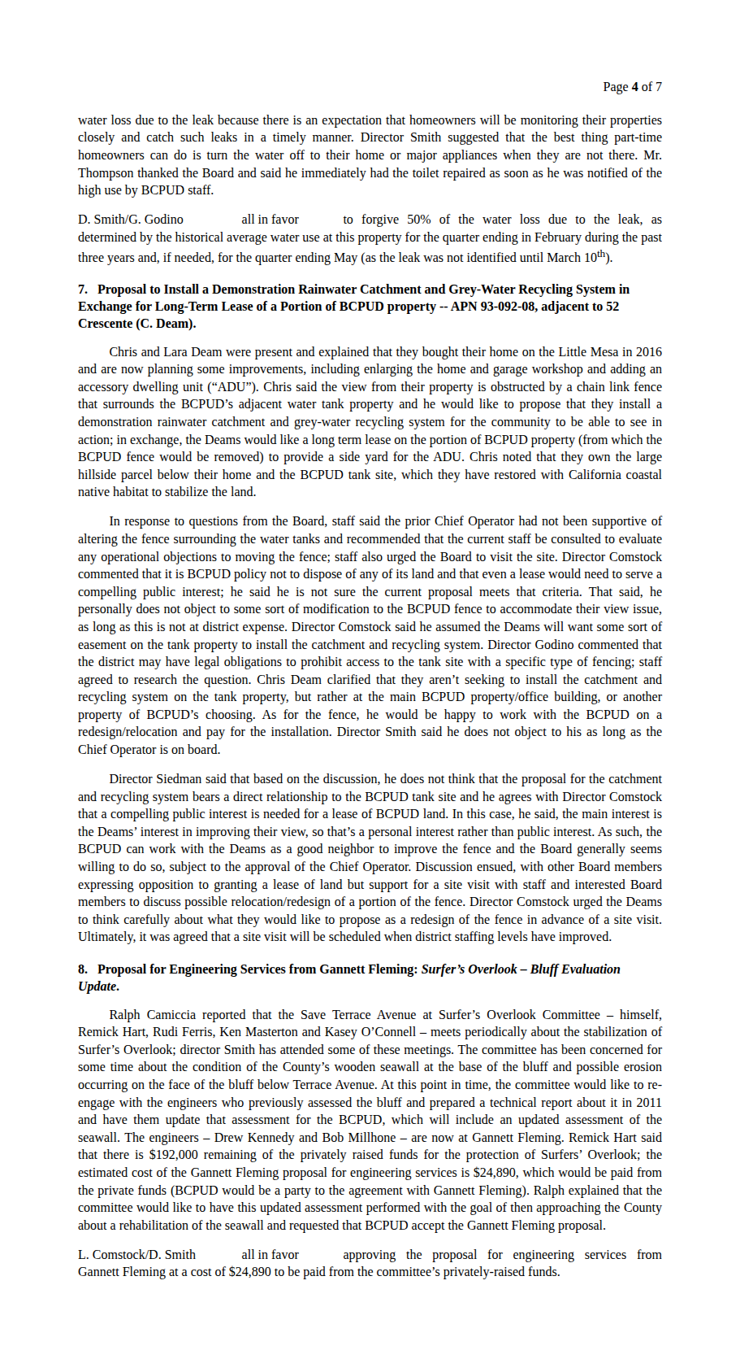Page 4 of 7
water loss due to the leak because there is an expectation that homeowners will be monitoring their properties closely and catch such leaks in a timely manner. Director Smith suggested that the best thing part-time homeowners can do is turn the water off to their home or major appliances when they are not there. Mr. Thompson thanked the Board and said he immediately had the toilet repaired as soon as he was notified of the high use by BCPUD staff.
D. Smith/G. Godino all in favor to forgive 50% of the water loss due to the leak, as determined by the historical average water use at this property for the quarter ending in February during the past three years and, if needed, for the quarter ending May (as the leak was not identified until March 10th).
7. Proposal to Install a Demonstration Rainwater Catchment and Grey-Water Recycling System in Exchange for Long-Term Lease of a Portion of BCPUD property -- APN 93-092-08, adjacent to 52 Crescente (C. Deam).
Chris and Lara Deam were present and explained that they bought their home on the Little Mesa in 2016 and are now planning some improvements, including enlarging the home and garage workshop and adding an accessory dwelling unit (“ADU”). Chris said the view from their property is obstructed by a chain link fence that surrounds the BCPUD’s adjacent water tank property and he would like to propose that they install a demonstration rainwater catchment and grey-water recycling system for the community to be able to see in action; in exchange, the Deams would like a long term lease on the portion of BCPUD property (from which the BCPUD fence would be removed) to provide a side yard for the ADU. Chris noted that they own the large hillside parcel below their home and the BCPUD tank site, which they have restored with California coastal native habitat to stabilize the land.
In response to questions from the Board, staff said the prior Chief Operator had not been supportive of altering the fence surrounding the water tanks and recommended that the current staff be consulted to evaluate any operational objections to moving the fence; staff also urged the Board to visit the site. Director Comstock commented that it is BCPUD policy not to dispose of any of its land and that even a lease would need to serve a compelling public interest; he said he is not sure the current proposal meets that criteria. That said, he personally does not object to some sort of modification to the BCPUD fence to accommodate their view issue, as long as this is not at district expense. Director Comstock said he assumed the Deams will want some sort of easement on the tank property to install the catchment and recycling system. Director Godino commented that the district may have legal obligations to prohibit access to the tank site with a specific type of fencing; staff agreed to research the question. Chris Deam clarified that they aren’t seeking to install the catchment and recycling system on the tank property, but rather at the main BCPUD property/office building, or another property of BCPUD’s choosing. As for the fence, he would be happy to work with the BCPUD on a redesign/relocation and pay for the installation. Director Smith said he does not object to his as long as the Chief Operator is on board.
Director Siedman said that based on the discussion, he does not think that the proposal for the catchment and recycling system bears a direct relationship to the BCPUD tank site and he agrees with Director Comstock that a compelling public interest is needed for a lease of BCPUD land. In this case, he said, the main interest is the Deams’ interest in improving their view, so that’s a personal interest rather than public interest. As such, the BCPUD can work with the Deams as a good neighbor to improve the fence and the Board generally seems willing to do so, subject to the approval of the Chief Operator. Discussion ensued, with other Board members expressing opposition to granting a lease of land but support for a site visit with staff and interested Board members to discuss possible relocation/redesign of a portion of the fence. Director Comstock urged the Deams to think carefully about what they would like to propose as a redesign of the fence in advance of a site visit. Ultimately, it was agreed that a site visit will be scheduled when district staffing levels have improved.
8. Proposal for Engineering Services from Gannett Fleming: Surfer’s Overlook – Bluff Evaluation Update.
Ralph Camiccia reported that the Save Terrace Avenue at Surfer’s Overlook Committee – himself, Remick Hart, Rudi Ferris, Ken Masterton and Kasey O’Connell – meets periodically about the stabilization of Surfer’s Overlook; director Smith has attended some of these meetings. The committee has been concerned for some time about the condition of the County’s wooden seawall at the base of the bluff and possible erosion occurring on the face of the bluff below Terrace Avenue. At this point in time, the committee would like to re-engage with the engineers who previously assessed the bluff and prepared a technical report about it in 2011 and have them update that assessment for the BCPUD, which will include an updated assessment of the seawall. The engineers – Drew Kennedy and Bob Millhone – are now at Gannett Fleming. Remick Hart said that there is $192,000 remaining of the privately raised funds for the protection of Surfers’ Overlook; the estimated cost of the Gannett Fleming proposal for engineering services is $24,890, which would be paid from the private funds (BCPUD would be a party to the agreement with Gannett Fleming). Ralph explained that the committee would like to have this updated assessment performed with the goal of then approaching the County about a rehabilitation of the seawall and requested that BCPUD accept the Gannett Fleming proposal.
L. Comstock/D. Smith all in favor approving the proposal for engineering services from Gannett Fleming at a cost of $24,890 to be paid from the committee’s privately-raised funds.